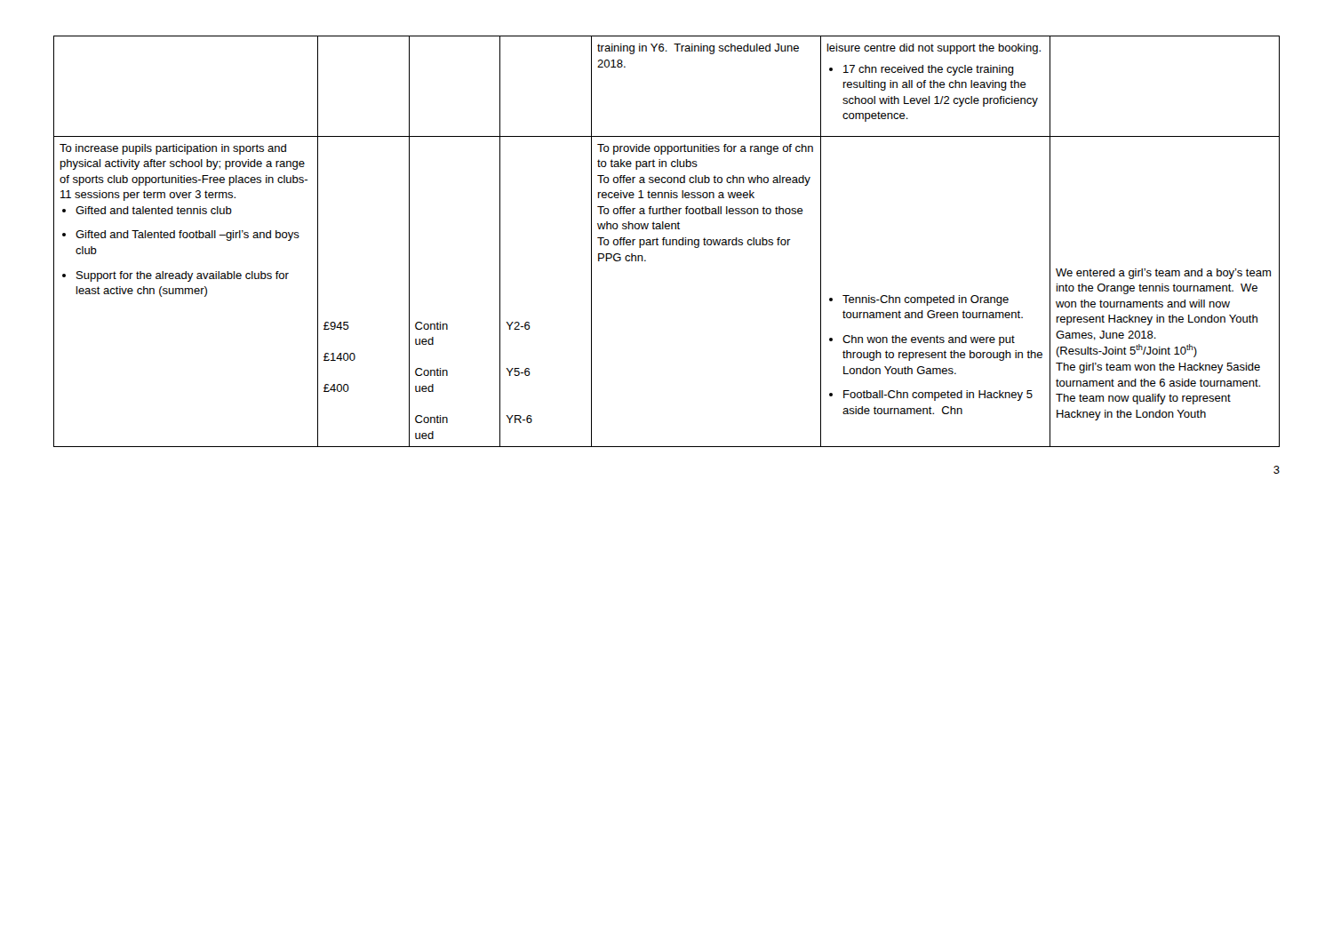| | | | | training in Y6. Training scheduled June 2018. | leisure centre did not support the booking. 17 chn received the cycle training resulting in all of the chn leaving the school with Level 1/2 cycle proficiency competence. | |
| To increase pupils participation in sports and physical activity after school by; provide a range of sports club opportunities-Free places in clubs-11 sessions per term over 3 terms. Gifted and talented tennis club Gifted and Talented football –girl’s and boys club Support for the already available clubs for least active chn (summer) | £945 £1400 £400 | Contin ued Contin ued Contin ued | Y2-6 Y5-6 YR-6 | To provide opportunities for a range of chn to take part in clubs To offer a second club to chn who already receive 1 tennis lesson a week To offer a further football lesson to those who show talent To offer part funding towards clubs for PPG chn. | Tennis-Chn competed in Orange tournament and Green tournament. Chn won the events and were put through to represent the borough in the London Youth Games. Football-Chn competed in Hackney 5 aside tournament. Chn | We entered a girl’s team and a boy’s team into the Orange tennis tournament. We won the tournaments and will now represent Hackney in the London Youth Games, June 2018. (Results-Joint 5 th /Joint 10 th ) The girl’s team won the Hackney 5aside tournament and the 6 aside tournament. The team now qualify to represent Hackney in the London Youth |
3